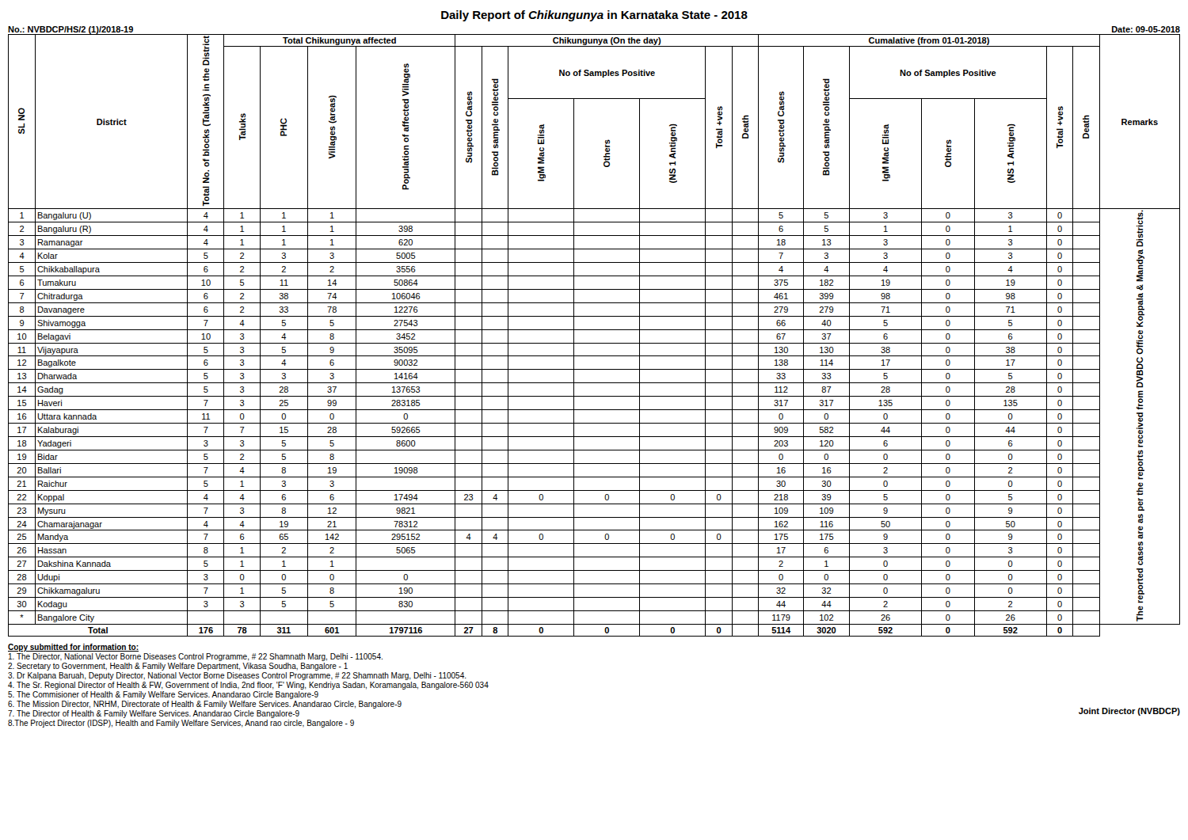Daily Report of Chikungunya in Karnataka State - 2018
No.: NVBDCP/HS/2 (1)/2018-19
Date: 09-05-2018
| SL NO | District | Total No. of blocks (Taluks) in the District | Total Chikungunya affected | Chikungunya (On the day) | Cumalative (from 01-01-2018) | Remarks |
| --- | --- | --- | --- | --- | --- | --- |
| Taluks | PHC | Villages (areas) | Population of affected Villages | Suspected Cases | Blood sample collected | No of Samples Positive | Total +ves | Death | Suspected Cases | Blood sample collected | No of Samples Positive | Total +ves | Death |
| IgM Mac Elisa | Others | (NS 1 Antigen) | IgM Mac Elisa | Others | (NS 1 Antigen) |
| 1 | Bangaluru (U) | 4 | 1 | 1 | 1 | | | | | | | | | 5 | 5 | 3 | 0 | 3 | 0 | | The reported cases are as per the reports received from DVBDC Office Koppala & Mandya Districts. |
| 2 | Bangaluru (R) | 4 | 1 | 1 | 1 | 398 | | | | | | | | 6 | 5 | 1 | 0 | 1 | 0 | |
| 3 | Ramanagar | 4 | 1 | 1 | 1 | 620 | | | | | | | | 18 | 13 | 3 | 0 | 3 | 0 | |
| 4 | Kolar | 5 | 2 | 3 | 3 | 5005 | | | | | | | | 7 | 3 | 3 | 0 | 3 | 0 | |
| 5 | Chikkaballapura | 6 | 2 | 2 | 2 | 3556 | | | | | | | | 4 | 4 | 4 | 0 | 4 | 0 | |
| 6 | Tumakuru | 10 | 5 | 11 | 14 | 50864 | | | | | | | | 375 | 182 | 19 | 0 | 19 | 0 | |
| 7 | Chitradurga | 6 | 2 | 38 | 74 | 106046 | | | | | | | | 461 | 399 | 98 | 0 | 98 | 0 | |
| 8 | Davanagere | 6 | 2 | 33 | 78 | 12276 | | | | | | | | 279 | 279 | 71 | 0 | 71 | 0 | |
| 9 | Shivamogga | 7 | 4 | 5 | 5 | 27543 | | | | | | | | 66 | 40 | 5 | 0 | 5 | 0 | |
| 10 | Belagavi | 10 | 3 | 4 | 8 | 3452 | | | | | | | | 67 | 37 | 6 | 0 | 6 | 0 | |
| 11 | Vijayapura | 5 | 3 | 5 | 9 | 35095 | | | | | | | | 130 | 130 | 38 | 0 | 38 | 0 | |
| 12 | Bagalkote | 6 | 3 | 4 | 6 | 90032 | | | | | | | | 138 | 114 | 17 | 0 | 17 | 0 | |
| 13 | Dharwada | 5 | 3 | 3 | 3 | 14164 | | | | | | | | 33 | 33 | 5 | 0 | 5 | 0 | |
| 14 | Gadag | 5 | 3 | 28 | 37 | 137653 | | | | | | | | 112 | 87 | 28 | 0 | 28 | 0 | |
| 15 | Haveri | 7 | 3 | 25 | 99 | 283185 | | | | | | | | 317 | 317 | 135 | 0 | 135 | 0 | |
| 16 | Uttara kannada | 11 | 0 | 0 | 0 | 0 | | | | | | | | 0 | 0 | 0 | 0 | 0 | 0 | |
| 17 | Kalaburagi | 7 | 7 | 15 | 28 | 592665 | | | | | | | | 909 | 582 | 44 | 0 | 44 | 0 | |
| 18 | Yadageri | 3 | 3 | 5 | 5 | 8600 | | | | | | | | 203 | 120 | 6 | 0 | 6 | 0 | |
| 19 | Bidar | 5 | 2 | 5 | 8 | | | | | | | | | 0 | 0 | 0 | 0 | 0 | 0 | |
| 20 | Ballari | 7 | 4 | 8 | 19 | 19098 | | | | | | | | 16 | 16 | 2 | 0 | 2 | 0 | |
| 21 | Raichur | 5 | 1 | 3 | 3 | | | | | | | | | 30 | 30 | 0 | 0 | 0 | 0 | |
| 22 | Koppal | 4 | 4 | 6 | 6 | 17494 | 23 | 4 | 0 | 0 | 0 | 0 | | 218 | 39 | 5 | 0 | 5 | 0 | |
| 23 | Mysuru | 7 | 3 | 8 | 12 | 9821 | | | | | | | | 109 | 109 | 9 | 0 | 9 | 0 | |
| 24 | Chamarajanagar | 4 | 4 | 19 | 21 | 78312 | | | | | | | | 162 | 116 | 50 | 0 | 50 | 0 | |
| 25 | Mandya | 7 | 6 | 65 | 142 | 295152 | 4 | 4 | 0 | 0 | 0 | 0 | | 175 | 175 | 9 | 0 | 9 | 0 | |
| 26 | Hassan | 8 | 1 | 2 | 2 | 5065 | | | | | | | | 17 | 6 | 3 | 0 | 3 | 0 | |
| 27 | Dakshina Kannada | 5 | 1 | 1 | 1 | | | | | | | | | 2 | 1 | 0 | 0 | 0 | 0 | |
| 28 | Udupi | 3 | 0 | 0 | 0 | 0 | | | | | | | | 0 | 0 | 0 | 0 | 0 | 0 | |
| 29 | Chikkamagaluru | 7 | 1 | 5 | 8 | 190 | | | | | | | | 32 | 32 | 0 | 0 | 0 | 0 | |
| 30 | Kodagu | 3 | 3 | 5 | 5 | 830 | | | | | | | | 44 | 44 | 2 | 0 | 2 | 0 | |
| * | Bangalore City | | | | | | | | | | | | | 1179 | 102 | 26 | 0 | 26 | 0 | |
| Total | 176 | 78 | 311 | 601 | 1797116 | 27 | 8 | 0 | 0 | 0 | 0 | | 5114 | 3020 | 592 | 0 | 592 | 0 | |
Copy submitted for information to:
1. The Director, National Vector Borne Diseases Control Programme, # 22 Shamnath Marg, Delhi - 110054.
2. Secretary to Government, Health & Family Welfare Department, Vikasa Soudha, Bangalore - 1
3. Dr Kalpana Baruah, Deputy Director, National Vector Borne Diseases Control Programme, # 22 Shamnath Marg, Delhi - 110054.
4. The Sr. Regional Director of Health & FW, Government of India, 2nd floor, 'F' Wing, Kendriya Sadan, Koramangala, Bangalore-560 034
5. The Commisioner of Health & Family Welfare Services. Anandarao Circle Bangalore-9
6. The Mission Director, NRHM, Directorate of Health & Family Welfare Services. Anandarao Circle, Bangalore-9
7. The Director of Health & Family Welfare Services. Anandarao Circle Bangalore-9
8.The Project Director (IDSP), Health and Family Welfare Services, Anand rao circle, Bangalore - 9
Joint Director (NVBDCP)